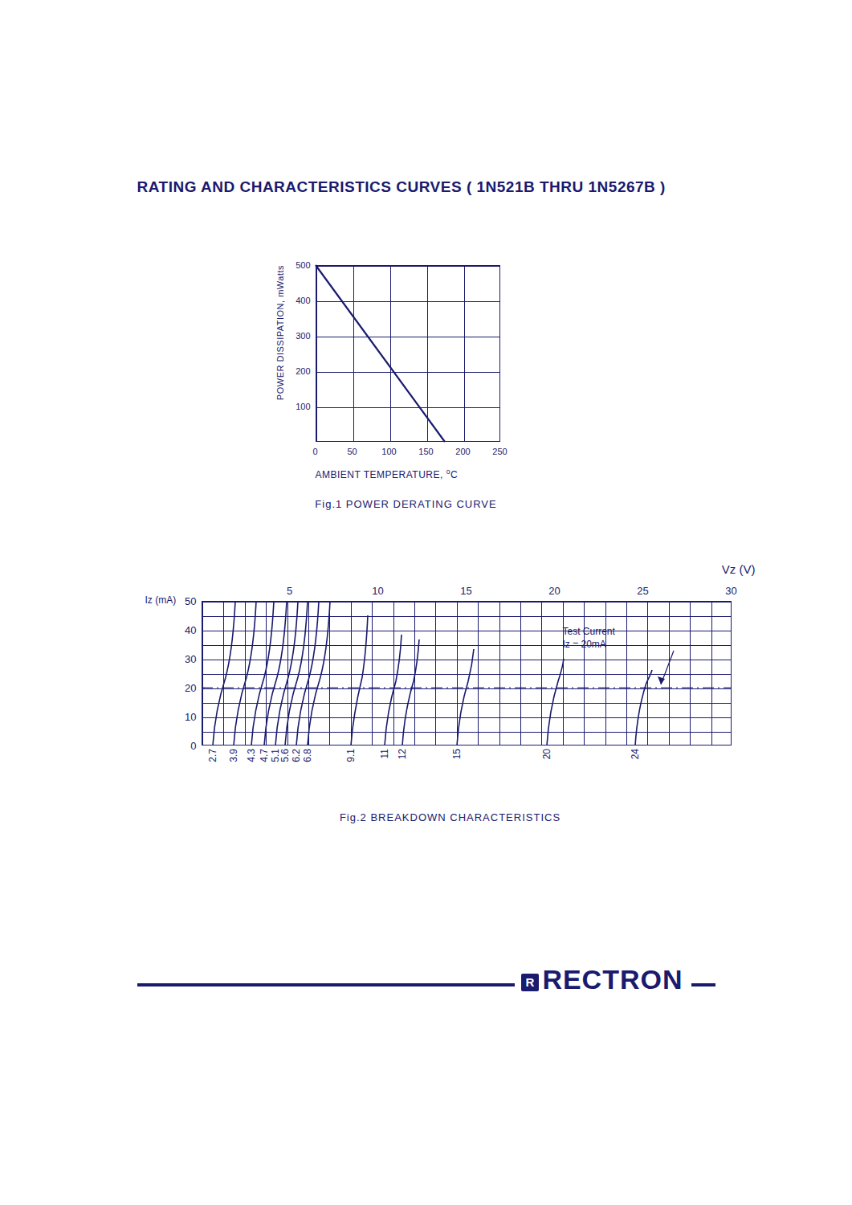RATING AND CHARACTERISTICS CURVES ( 1N521B THRU 1N5267B )
POWER DISSIPATION, mWatts
500
400
300
200
100
0
50
100
150
200
250
AMBIENT TEMPERATURE, oC
Fig.1 POWER DERATING CURVE
Vz (V)
5
10
15
20
25
30
Iz (mA)
50
40
30
20
10
0
Test Current
Iz = 20mA
2.7 3.9 4.3 4.7 5.1 5.6 6.2 6.8 9.1 11 12 15 20 24
Fig.2 BREAKDOWN CHARACTERISTICS
RRECTRON